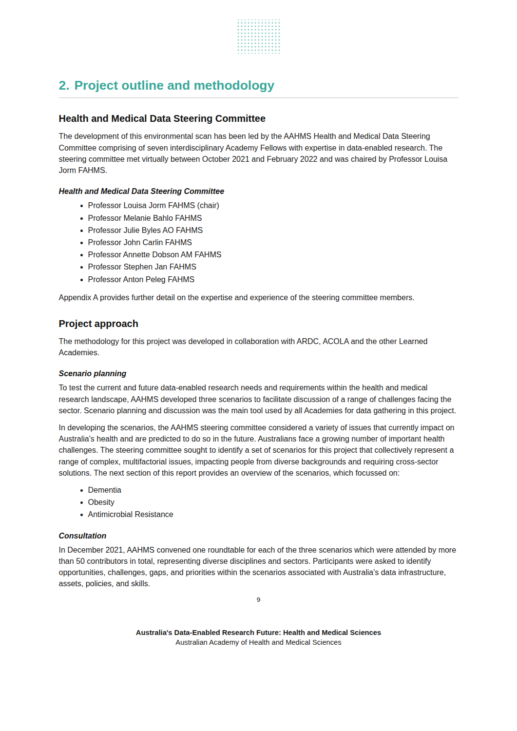2. Project outline and methodology
Health and Medical Data Steering Committee
The development of this environmental scan has been led by the AAHMS Health and Medical Data Steering Committee comprising of seven interdisciplinary Academy Fellows with expertise in data-enabled research. The steering committee met virtually between October 2021 and February 2022 and was chaired by Professor Louisa Jorm FAHMS.
Health and Medical Data Steering Committee
Professor Louisa Jorm FAHMS (chair)
Professor Melanie Bahlo FAHMS
Professor Julie Byles AO FAHMS
Professor John Carlin FAHMS
Professor Annette Dobson AM FAHMS
Professor Stephen Jan FAHMS
Professor Anton Peleg FAHMS
Appendix A provides further detail on the expertise and experience of the steering committee members.
Project approach
The methodology for this project was developed in collaboration with ARDC, ACOLA and the other Learned Academies.
Scenario planning
To test the current and future data-enabled research needs and requirements within the health and medical research landscape, AAHMS developed three scenarios to facilitate discussion of a range of challenges facing the sector. Scenario planning and discussion was the main tool used by all Academies for data gathering in this project.
In developing the scenarios, the AAHMS steering committee considered a variety of issues that currently impact on Australia's health and are predicted to do so in the future. Australians face a growing number of important health challenges. The steering committee sought to identify a set of scenarios for this project that collectively represent a range of complex, multifactorial issues, impacting people from diverse backgrounds and requiring cross-sector solutions. The next section of this report provides an overview of the scenarios, which focussed on:
Dementia
Obesity
Antimicrobial Resistance
Consultation
In December 2021, AAHMS convened one roundtable for each of the three scenarios which were attended by more than 50 contributors in total, representing diverse disciplines and sectors. Participants were asked to identify opportunities, challenges, gaps, and priorities within the scenarios associated with Australia's data infrastructure, assets, policies, and skills.
9
Australia's Data-Enabled Research Future: Health and Medical Sciences
Australian Academy of Health and Medical Sciences